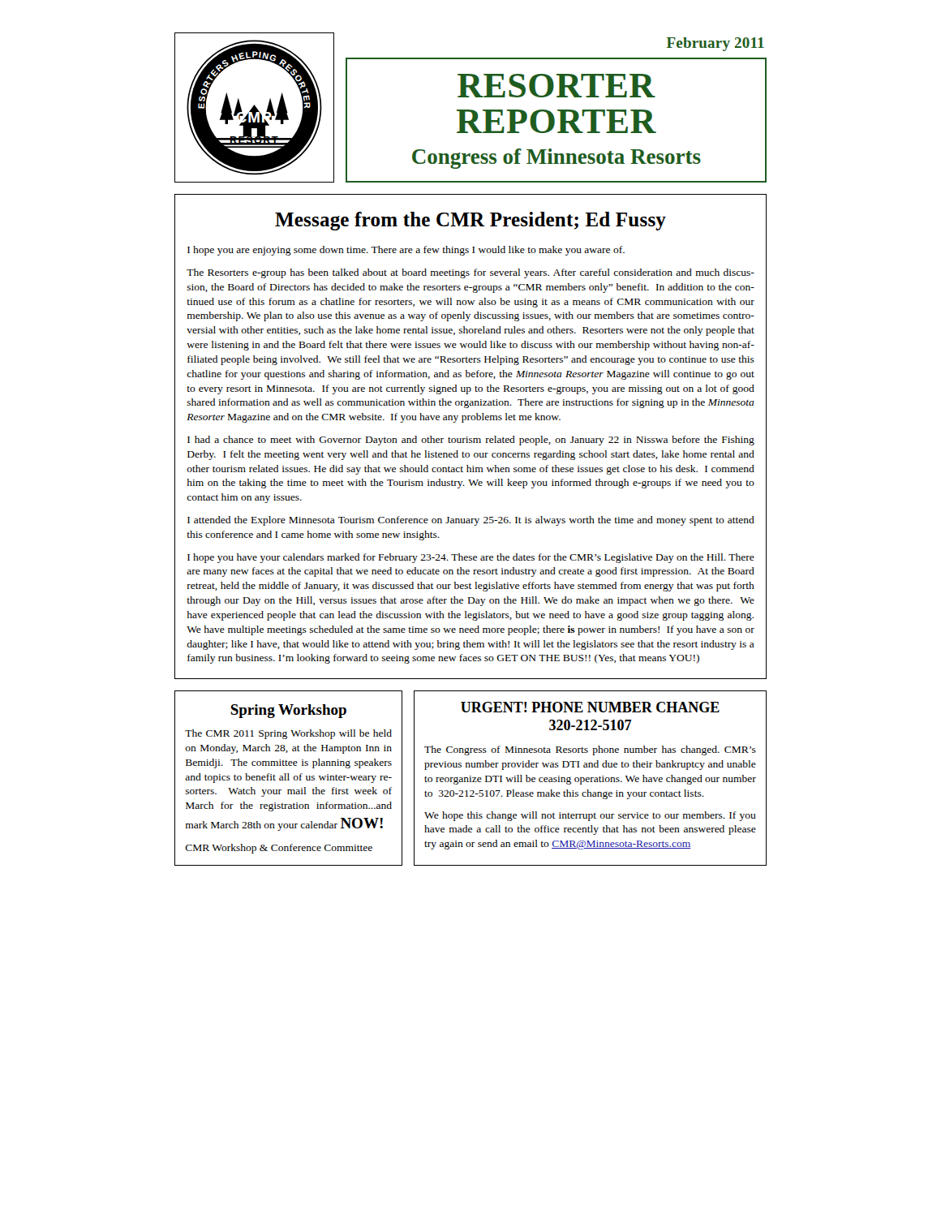RESORTERS HELPING RESORTERS Congress of Minnesota Resorts CMR RESORT
February 2011
RESORTER REPORTER
Congress of Minnesota Resorts
Message from the CMR President; Ed Fussy
I hope you are enjoying some down time. There are a few things I would like to make you aware of.
The Resorters e-group has been talked about at board meetings for several years. After careful consideration and much discussion, the Board of Directors has decided to make the resorters e-groups a “CMR members only” benefit. In addition to the continued use of this forum as a chatline for resorters, we will now also be using it as a means of CMR communication with our membership. We plan to also use this avenue as a way of openly discussing issues, with our members that are sometimes controversial with other entities, such as the lake home rental issue, shoreland rules and others. Resorters were not the only people that were listening in and the Board felt that there were issues we would like to discuss with our membership without having non-affiliated people being involved. We still feel that we are “Resorters Helping Resorters” and encourage you to continue to use this chatline for your questions and sharing of information, and as before, the Minnesota Resorter Magazine will continue to go out to every resort in Minnesota. If you are not currently signed up to the Resorters e-groups, you are missing out on a lot of good shared information and as well as communication within the organization. There are instructions for signing up in the Minnesota Resorter Magazine and on the CMR website. If you have any problems let me know.
I had a chance to meet with Governor Dayton and other tourism related people, on January 22 in Nisswa before the Fishing Derby. I felt the meeting went very well and that he listened to our concerns regarding school start dates, lake home rental and other tourism related issues. He did say that we should contact him when some of these issues get close to his desk. I commend him on the taking the time to meet with the Tourism industry. We will keep you informed through e-groups if we need you to contact him on any issues.
I attended the Explore Minnesota Tourism Conference on January 25-26. It is always worth the time and money spent to attend this conference and I came home with some new insights.
I hope you have your calendars marked for February 23-24. These are the dates for the CMR’s Legislative Day on the Hill. There are many new faces at the capital that we need to educate on the resort industry and create a good first impression. At the Board retreat, held the middle of January, it was discussed that our best legislative efforts have stemmed from energy that was put forth through our Day on the Hill, versus issues that arose after the Day on the Hill. We do make an impact when we go there. We have experienced people that can lead the discussion with the legislators, but we need to have a good size group tagging along. We have multiple meetings scheduled at the same time so we need more people; there is power in numbers! If you have a son or daughter; like I have, that would like to attend with you; bring them with! It will let the legislators see that the resort industry is a family run business. I’m looking forward to seeing some new faces so GET ON THE BUS!! (Yes, that means YOU!)
Spring Workshop
The CMR 2011 Spring Workshop will be held on Monday, March 28, at the Hampton Inn in Bemidji. The committee is planning speakers and topics to benefit all of us winter-weary resorters. Watch your mail the first week of March for the registration information...and mark March 28th on your calendar NOW!
CMR Workshop & Conference Committee
URGENT! PHONE NUMBER CHANGE
320-212-5107
The Congress of Minnesota Resorts phone number has changed. CMR’s previous number provider was DTI and due to their bankruptcy and unable to reorganize DTI will be ceasing operations. We have changed our number to 320-212-5107. Please make this change in your contact lists.
We hope this change will not interrupt our service to our members. If you have made a call to the office recently that has not been answered please try again or send an email to CMR@Minnesota-Resorts.com